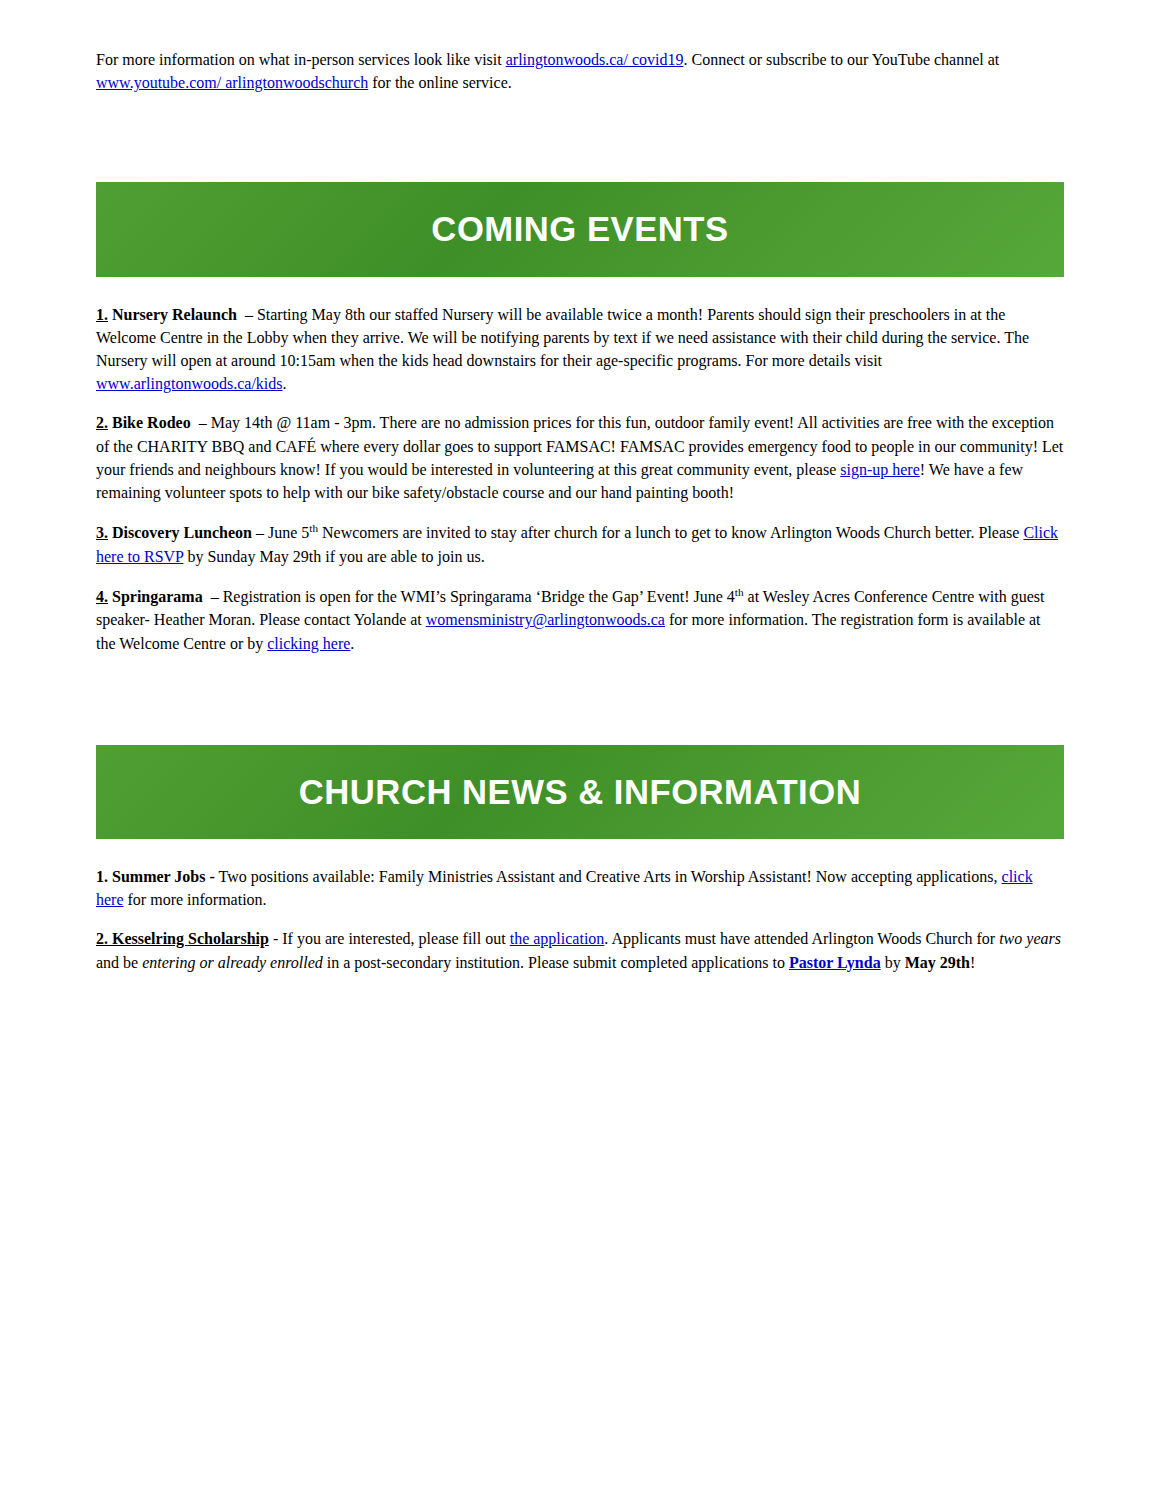For more information on what in-person services look like visit arlingtonwoods.ca/ covid19. Connect or subscribe to our YouTube channel at www.youtube.com/ arlingtonwoodschurch for the online service.
COMING EVENTS
1. Nursery Relaunch – Starting May 8th our staffed Nursery will be available twice a month! Parents should sign their preschoolers in at the Welcome Centre in the Lobby when they arrive. We will be notifying parents by text if we need assistance with their child during the service. The Nursery will open at around 10:15am when the kids head downstairs for their age-specific programs. For more details visit www.arlingtonwoods.ca/kids.
2. Bike Rodeo – May 14th @ 11am - 3pm. There are no admission prices for this fun, outdoor family event! All activities are free with the exception of the CHARITY BBQ and CAFÉ where every dollar goes to support FAMSAC! FAMSAC provides emergency food to people in our community! Let your friends and neighbours know! If you would be interested in volunteering at this great community event, please sign-up here! We have a few remaining volunteer spots to help with our bike safety/obstacle course and our hand painting booth!
3. Discovery Luncheon – June 5th Newcomers are invited to stay after church for a lunch to get to know Arlington Woods Church better. Please Click here to RSVP by Sunday May 29th if you are able to join us.
4. Springarama – Registration is open for the WMI’s Springarama ‘Bridge the Gap’ Event! June 4th at Wesley Acres Conference Centre with guest speaker- Heather Moran. Please contact Yolande at womensministry@arlingtonwoods.ca for more information. The registration form is available at the Welcome Centre or by clicking here.
CHURCH NEWS & INFORMATION
1. Summer Jobs - Two positions available: Family Ministries Assistant and Creative Arts in Worship Assistant! Now accepting applications, click here for more information.
2. Kesselring Scholarship - If you are interested, please fill out the application. Applicants must have attended Arlington Woods Church for two years and be entering or already enrolled in a post-secondary institution. Please submit completed applications to Pastor Lynda by May 29th!